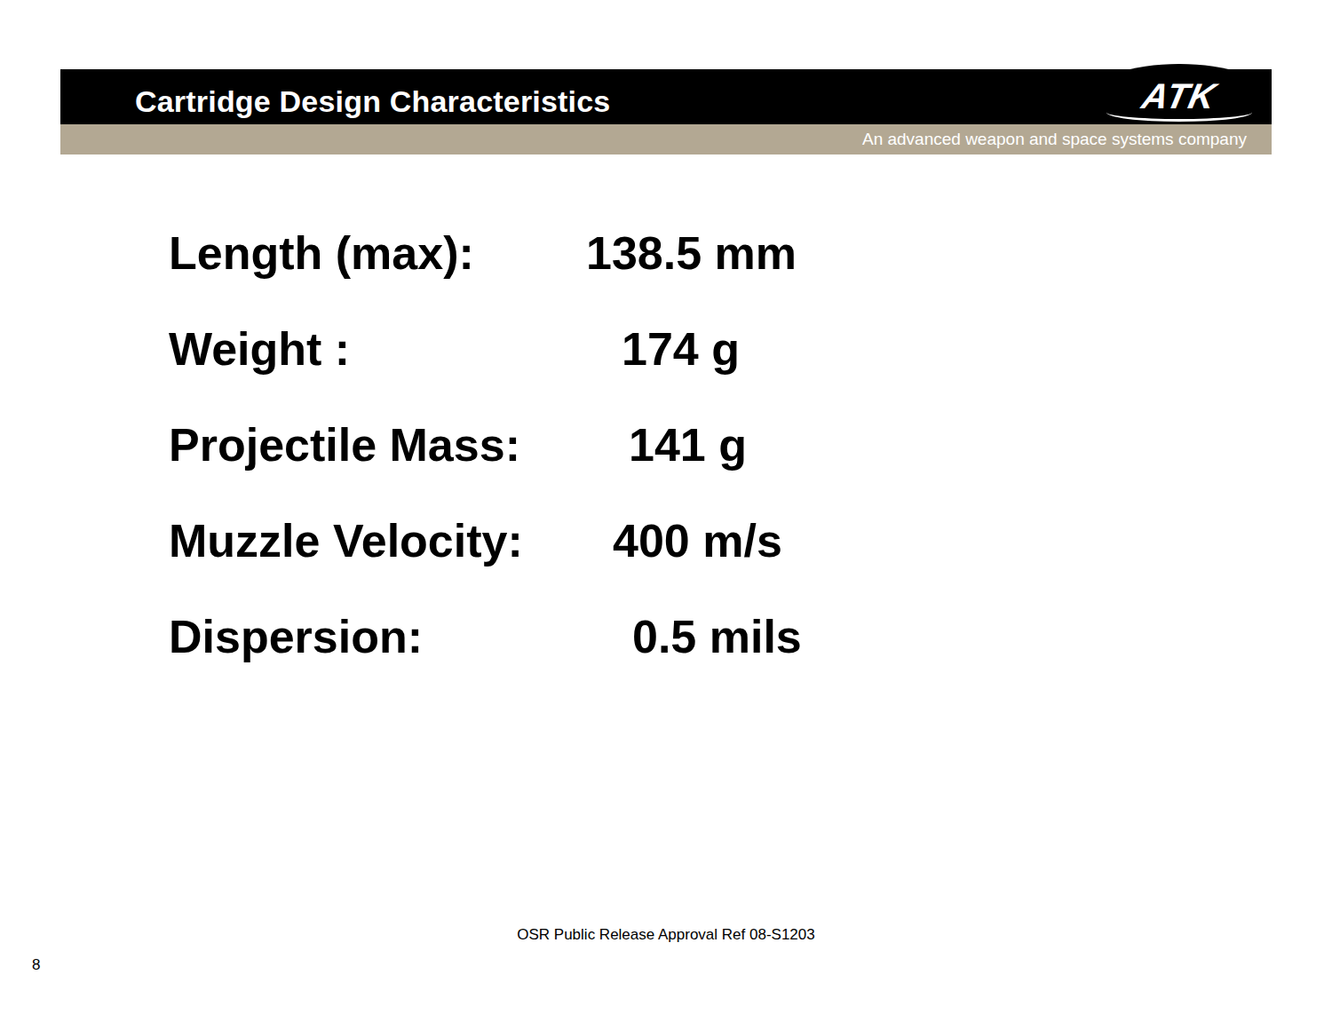Cartridge Design Characteristics
ATK
An advanced weapon and space systems company
Length (max): 138.5 mm
Weight : 174 g
Projectile Mass: 141 g
Muzzle Velocity: 400 m/s
Dispersion: 0.5 mils
OSR Public Release Approval Ref 08-S1203
8